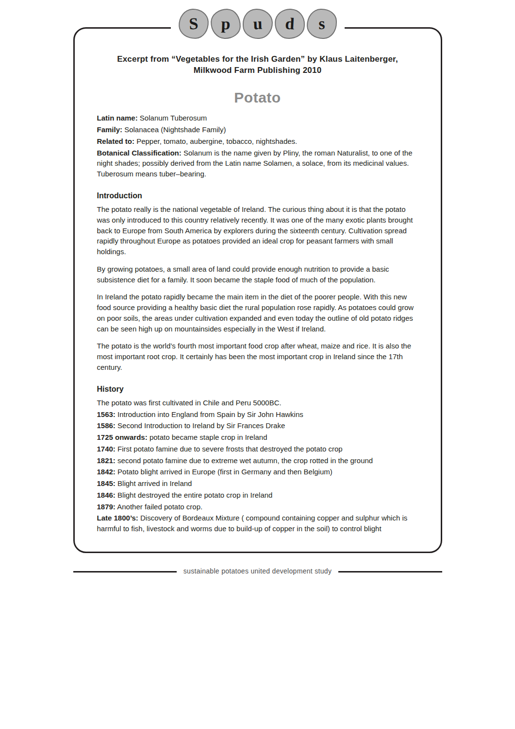Spuds
Excerpt from “Vegetables for the Irish Garden” by Klaus Laitenberger,
Milkwood Farm Publishing 2010
Potato
Latin name: Solanum Tuberosum
Family: Solanacea (Nightshade Family)
Related to: Pepper, tomato, aubergine, tobacco, nightshades.
Botanical Classification: Solanum is the name given by Pliny, the roman Naturalist, to one of the night shades; possibly derived from the Latin name Solamen, a solace, from its medicinal values. Tuberosum means tuber–bearing.
Introduction
The potato really is the national vegetable of Ireland. The curious thing about it is that the potato was only introduced to this country relatively recently. It was one of the many exotic plants brought back to Europe from South America by explorers during the sixteenth century. Cultivation spread rapidly throughout Europe as potatoes provided an ideal crop for peasant farmers with small holdings.
By growing potatoes, a small area of land could provide enough nutrition to provide a basic subsistence diet for a family. It soon became the staple food of much of the population.
In Ireland the potato rapidly became the main item in the diet of the poorer people. With this new food source providing a healthy basic diet the rural population rose rapidly. As potatoes could grow on poor soils, the areas under cultivation expanded and even today the outline of old potato ridges can be seen high up on mountainsides especially in the West if Ireland.
The potato is the world’s fourth most important food crop after wheat, maize and rice. It is also the most important root crop. It certainly has been the most important crop in Ireland since the 17th century.
History
The potato was first cultivated in Chile and Peru 5000BC.
1563: Introduction into England from Spain by Sir John Hawkins
1586: Second Introduction to Ireland by Sir Frances Drake
1725 onwards: potato became staple crop in Ireland
1740: First potato famine due to severe frosts that destroyed the potato crop
1821: second potato famine due to extreme wet autumn, the crop rotted in the ground
1842: Potato blight arrived in Europe (first in Germany and then Belgium)
1845: Blight arrived in Ireland
1846: Blight destroyed the entire potato crop in Ireland
1879: Another failed potato crop.
Late 1800’s: Discovery of Bordeaux Mixture ( compound containing copper and sulphur which is harmful to fish, livestock and worms due to build-up of copper in the soil) to control blight
sustainable potatoes united development study